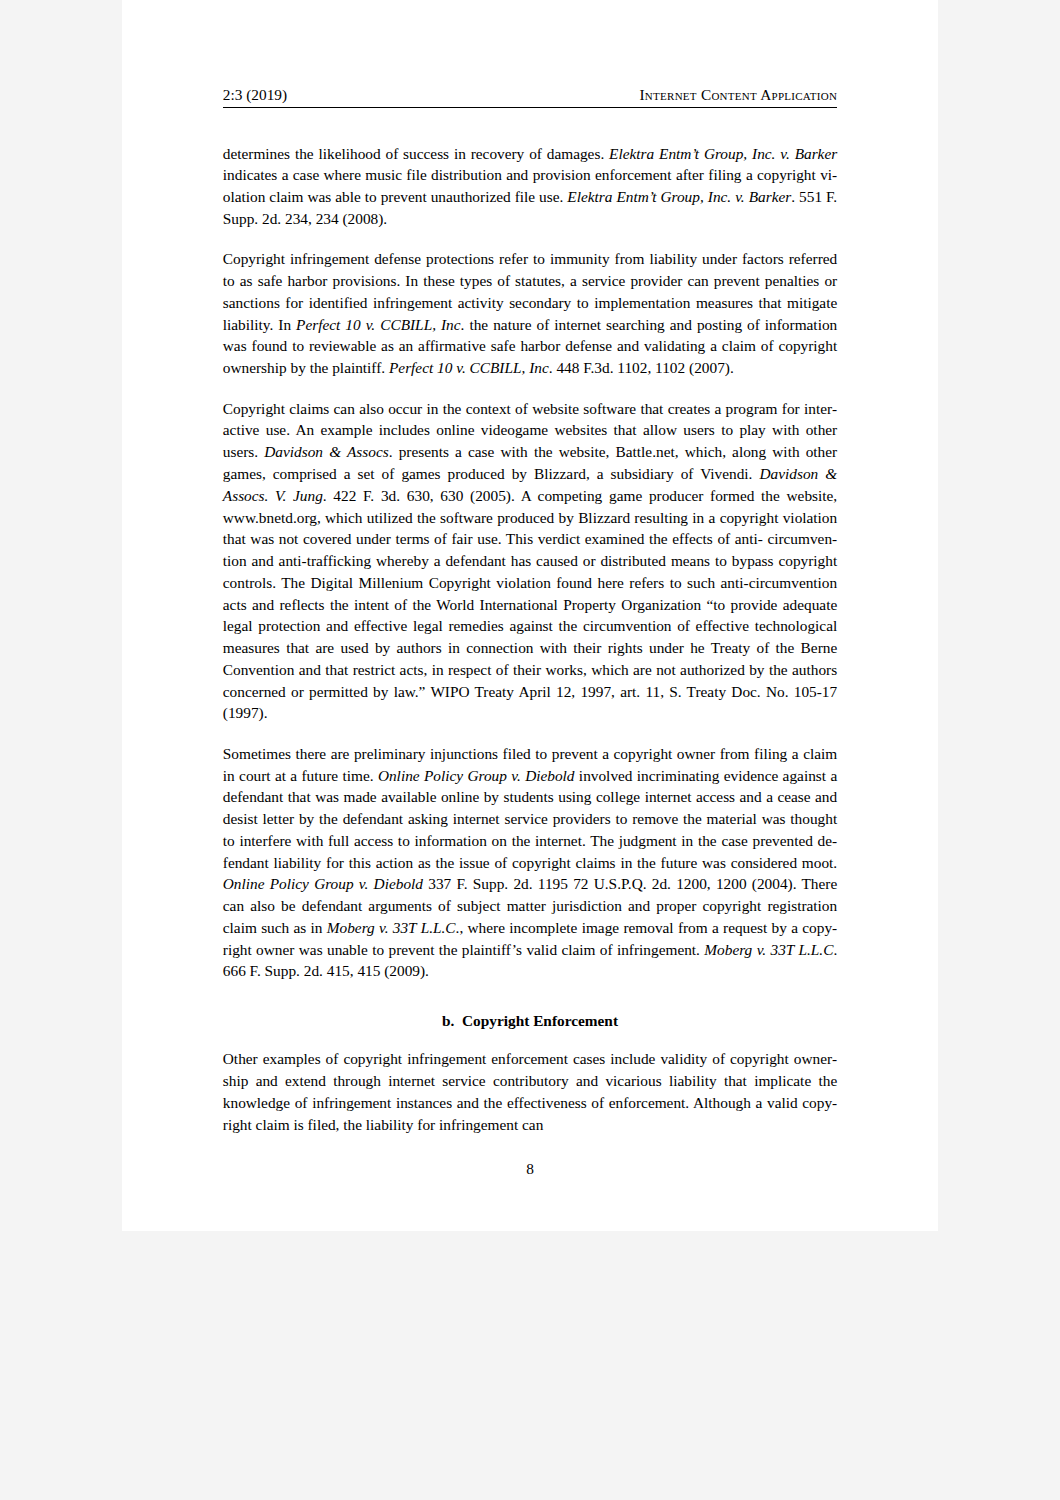2:3 (2019) Internet Content Application
determines the likelihood of success in recovery of damages. Elektra Entm’t Group, Inc. v. Barker indicates a case where music file distribution and provision enforcement after filing a copyright violation claim was able to prevent unauthorized file use. Elektra Entm’t Group, Inc. v. Barker. 551 F. Supp. 2d. 234, 234 (2008).
Copyright infringement defense protections refer to immunity from liability under factors referred to as safe harbor provisions. In these types of statutes, a service provider can prevent penalties or sanctions for identified infringement activity secondary to implementation measures that mitigate liability. In Perfect 10 v. CCBILL, Inc. the nature of internet searching and posting of information was found to reviewable as an affirmative safe harbor defense and validating a claim of copyright ownership by the plaintiff. Perfect 10 v. CCBILL, Inc. 448 F.3d. 1102, 1102 (2007).
Copyright claims can also occur in the context of website software that creates a program for interactive use. An example includes online videogame websites that allow users to play with other users. Davidson & Assocs. presents a case with the website, Battle.net, which, along with other games, comprised a set of games produced by Blizzard, a subsidiary of Vivendi. Davidson & Assocs. V. Jung. 422 F. 3d. 630, 630 (2005). A competing game producer formed the website, www.bnetd.org, which utilized the software produced by Blizzard resulting in a copyright violation that was not covered under terms of fair use. This verdict examined the effects of anti- circumvention and anti-trafficking whereby a defendant has caused or distributed means to bypass copyright controls. The Digital Millenium Copyright violation found here refers to such anti-circumvention acts and reflects the intent of the World International Property Organization “to provide adequate legal protection and effective legal remedies against the circumvention of effective technological measures that are used by authors in connection with their rights under he Treaty of the Berne Convention and that restrict acts, in respect of their works, which are not authorized by the authors concerned or permitted by law.” WIPO Treaty April 12, 1997, art. 11, S. Treaty Doc. No. 105-17 (1997).
Sometimes there are preliminary injunctions filed to prevent a copyright owner from filing a claim in court at a future time. Online Policy Group v. Diebold involved incriminating evidence against a defendant that was made available online by students using college internet access and a cease and desist letter by the defendant asking internet service providers to remove the material was thought to interfere with full access to information on the internet. The judgment in the case prevented defendant liability for this action as the issue of copyright claims in the future was considered moot. Online Policy Group v. Diebold 337 F. Supp. 2d. 1195 72 U.S.P.Q. 2d. 1200, 1200 (2004). There can also be defendant arguments of subject matter jurisdiction and proper copyright registration claim such as in Moberg v. 33T L.L.C., where incomplete image removal from a request by a copyright owner was unable to prevent the plaintiff’s valid claim of infringement. Moberg v. 33T L.L.C. 666 F. Supp. 2d. 415, 415 (2009).
b. Copyright Enforcement
Other examples of copyright infringement enforcement cases include validity of copyright ownership and extend through internet service contributory and vicarious liability that implicate the knowledge of infringement instances and the effectiveness of enforcement. Although a valid copyright claim is filed, the liability for infringement can
8